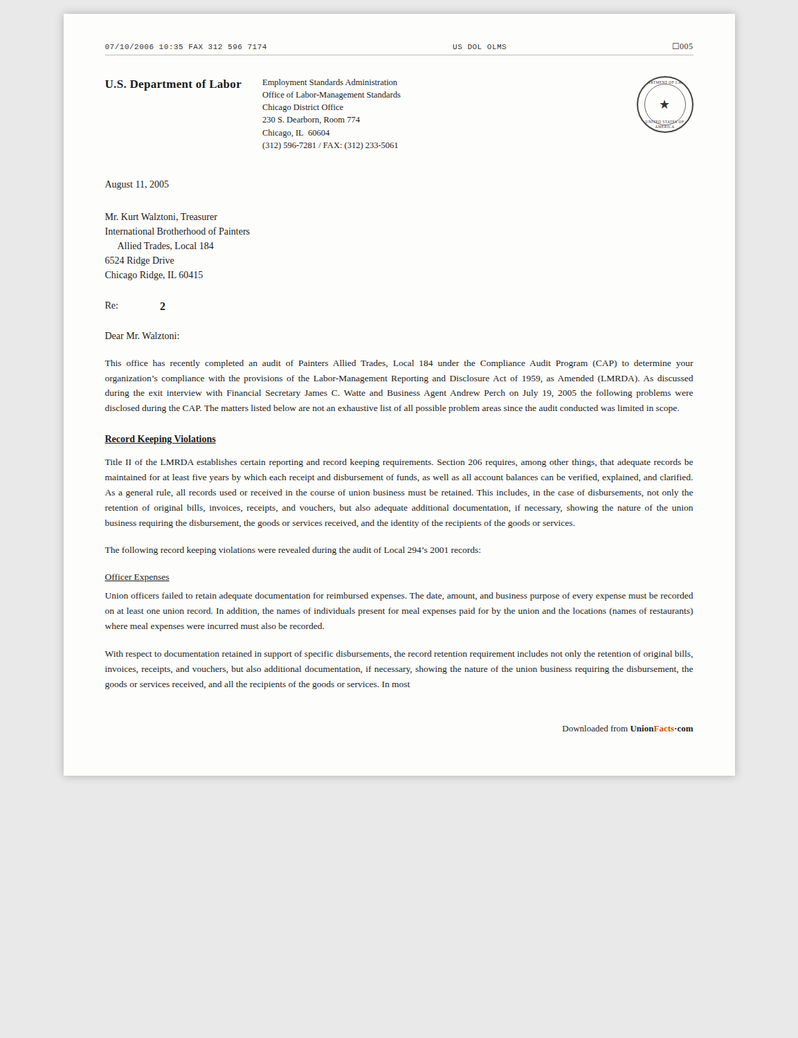07/10/2006 10:35 FAX 312 596 7174 US DOL OLMS ☐005
U.S. Department of Labor
Employment Standards Administration
Office of Labor-Management Standards
Chicago District Office
230 S. Dearborn, Room 774
Chicago, IL 60604
(312) 596-7281 / FAX: (312) 233-5061
Department of Labor
★
United States of America
August 11, 2005
Mr. Kurt Walztoni, Treasurer
International Brotherhood of Painters
Allied Trades, Local 184
6524 Ridge Drive
Chicago Ridge, IL 60415
Re: 2
Dear Mr. Walztoni:
This office has recently completed an audit of Painters Allied Trades, Local 184 under the Compliance Audit Program (CAP) to determine your organization’s compliance with the provisions of the Labor-Management Reporting and Disclosure Act of 1959, as Amended (LMRDA). As discussed during the exit interview with Financial Secretary James C. Watte and Business Agent Andrew Perch on July 19, 2005 the following problems were disclosed during the CAP. The matters listed below are not an exhaustive list of all possible problem areas since the audit conducted was limited in scope.
Record Keeping Violations
Title II of the LMRDA establishes certain reporting and record keeping requirements. Section 206 requires, among other things, that adequate records be maintained for at least five years by which each receipt and disbursement of funds, as well as all account balances can be verified, explained, and clarified. As a general rule, all records used or received in the course of union business must be retained. This includes, in the case of disbursements, not only the retention of original bills, invoices, receipts, and vouchers, but also adequate additional documentation, if necessary, showing the nature of the union business requiring the disbursement, the goods or services received, and the identity of the recipients of the goods or services.
The following record keeping violations were revealed during the audit of Local 294’s 2001 records:
Officer Expenses
Union officers failed to retain adequate documentation for reimbursed expenses. The date, amount, and business purpose of every expense must be recorded on at least one union record. In addition, the names of individuals present for meal expenses paid for by the union and the locations (names of restaurants) where meal expenses were incurred must also be recorded.
With respect to documentation retained in support of specific disbursements, the record retention requirement includes not only the retention of original bills, invoices, receipts, and vouchers, but also additional documentation, if necessary, showing the nature of the union business requiring the disbursement, the goods or services received, and all the recipients of the goods or services. In most
Downloaded from UnionFacts·com